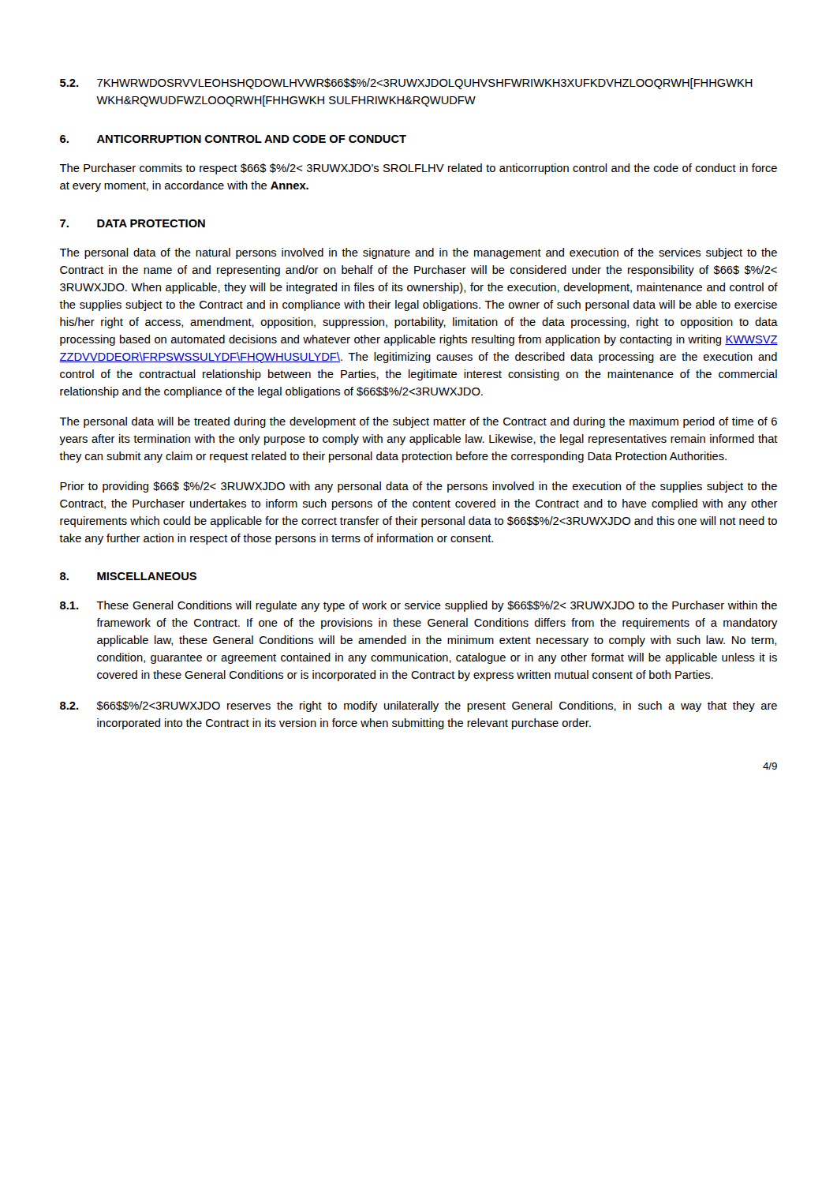5.2.
7KHWRWDOSRVVLEOHSHQDOWLHVWR$66$$%/2<3RUWXJDOLQUHVSHFWRIWKH3XUFKDVHZLOOQRWH[FHHGWKH WKH&RQWUDFWZLOOQRWH[FHHGWKH SULFHRIWKH&RQWUDFW
6. ANTICORRUPTION CONTROL AND CODE OF CONDUCT
The Purchaser commits to respect $66$ $%/2< 3RUWXJDO's SROLFLHV related to anticorruption control and the code of conduct in force at every moment, in accordance with the Annex.
7. DATA PROTECTION
The personal data of the natural persons involved in the signature and in the management and execution of the services subject to the Contract in the name of and representing and/or on behalf of the Purchaser will be considered under the responsibility of $66$ $%/2< 3RUWXJDO. When applicable, they will be integrated in files of its ownership), for the execution, development, maintenance and control of the supplies subject to the Contract and in compliance with their legal obligations. The owner of such personal data will be able to exercise his/her right of access, amendment, opposition, suppression, portability, limitation of the data processing, right to opposition to data processing based on automated decisions and whatever other applicable rights resulting from application by contacting in writing KWWSVZZZDVVDDEOR\FRPSWSSULYDF\FHQWHUSULYDF\. The legitimizing causes of the described data processing are the execution and control of the contractual relationship between the Parties, the legitimate interest consisting on the maintenance of the commercial relationship and the compliance of the legal obligations of $66$$%/2<3RUWXJDO.
The personal data will be treated during the development of the subject matter of the Contract and during the maximum period of time of 6 years after its termination with the only purpose to comply with any applicable law. Likewise, the legal representatives remain informed that they can submit any claim or request related to their personal data protection before the corresponding Data Protection Authorities.
Prior to providing $66$ $%/2< 3RUWXJDO with any personal data of the persons involved in the execution of the supplies subject to the Contract, the Purchaser undertakes to inform such persons of the content covered in the Contract and to have complied with any other requirements which could be applicable for the correct transfer of their personal data to $66$$%/2<3RUWXJDO and this one will not need to take any further action in respect of those persons in terms of information or consent.
8. MISCELLANEOUS
8.1.
These General Conditions will regulate any type of work or service supplied by $66$$%/2< 3RUWXJDO to the Purchaser within the framework of the Contract. If one of the provisions in these General Conditions differs from the requirements of a mandatory applicable law, these General Conditions will be amended in the minimum extent necessary to comply with such law. No term, condition, guarantee or agreement contained in any communication, catalogue or in any other format will be applicable unless it is covered in these General Conditions or is incorporated in the Contract by express written mutual consent of both Parties.
8.2.
$66$$%/2<3RUWXJDO reserves the right to modify unilaterally the present General Conditions, in such a way that they are incorporated into the Contract in its version in force when submitting the relevant purchase order.
4/9